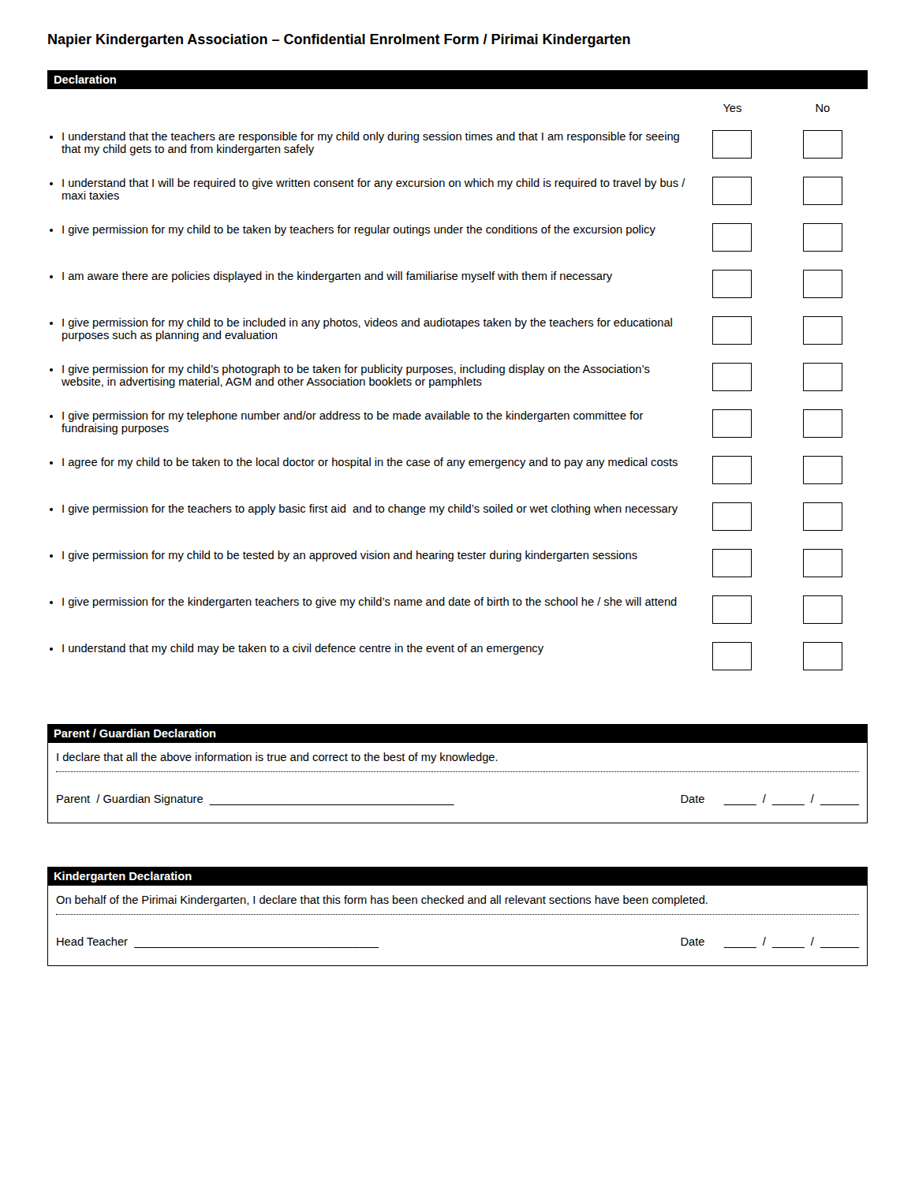Napier Kindergarten Association – Confidential Enrolment Form / Pirimai Kindergarten
Declaration
| | Yes | No |
| I understand that the teachers are responsible for my child only during session times and that I am responsible for seeing that my child gets to and from kindergarten safely | | |
| I understand that I will be required to give written consent for any excursion on which my child is required to travel by bus / maxi taxies | | |
| I give permission for my child to be taken by teachers for regular outings under the conditions of the excursion policy | | |
| I am aware there are policies displayed in the kindergarten and will familiarise myself with them if necessary | | |
| I give permission for my child to be included in any photos, videos and audiotapes taken by the teachers for educational purposes such as planning and evaluation | | |
| I give permission for my child’s photograph to be taken for publicity purposes, including display on the Association’s website, in advertising material, AGM and other Association booklets or pamphlets | | |
| I give permission for my telephone number and/or address to be made available to the kindergarten committee for fundraising purposes | | |
| I agree for my child to be taken to the local doctor or hospital in the case of any emergency and to pay any medical costs | | |
| I give permission for the teachers to apply basic first aid and to change my child’s soiled or wet clothing when necessary | | |
| I give permission for my child to be tested by an approved vision and hearing tester during kindergarten sessions | | |
| I give permission for the kindergarten teachers to give my child’s name and date of birth to the school he / she will attend | | |
| I understand that my child may be taken to a civil defence centre in the event of an emergency | | |
Parent / Guardian Declaration
I declare that all the above information is true and correct to the best of my knowledge.
Parent / Guardian Signature ______________________________________
Date _____ / _____ / ______
Kindergarten Declaration
On behalf of the Pirimai Kindergarten, I declare that this form has been checked and all relevant sections have been completed.
Head Teacher ______________________________________
Date _____ / _____ / ______